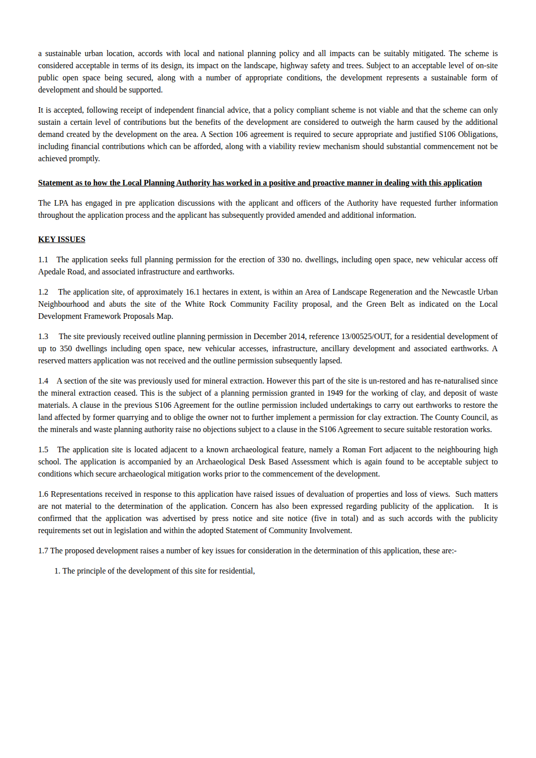a sustainable urban location, accords with local and national planning policy and all impacts can be suitably mitigated. The scheme is considered acceptable in terms of its design, its impact on the landscape, highway safety and trees. Subject to an acceptable level of on-site public open space being secured, along with a number of appropriate conditions, the development represents a sustainable form of development and should be supported.
It is accepted, following receipt of independent financial advice, that a policy compliant scheme is not viable and that the scheme can only sustain a certain level of contributions but the benefits of the development are considered to outweigh the harm caused by the additional demand created by the development on the area. A Section 106 agreement is required to secure appropriate and justified S106 Obligations, including financial contributions which can be afforded, along with a viability review mechanism should substantial commencement not be achieved promptly.
Statement as to how the Local Planning Authority has worked in a positive and proactive manner in dealing with this application
The LPA has engaged in pre application discussions with the applicant and officers of the Authority have requested further information throughout the application process and the applicant has subsequently provided amended and additional information.
KEY ISSUES
1.1 The application seeks full planning permission for the erection of 330 no. dwellings, including open space, new vehicular access off Apedale Road, and associated infrastructure and earthworks.
1.2 The application site, of approximately 16.1 hectares in extent, is within an Area of Landscape Regeneration and the Newcastle Urban Neighbourhood and abuts the site of the White Rock Community Facility proposal, and the Green Belt as indicated on the Local Development Framework Proposals Map.
1.3 The site previously received outline planning permission in December 2014, reference 13/00525/OUT, for a residential development of up to 350 dwellings including open space, new vehicular accesses, infrastructure, ancillary development and associated earthworks. A reserved matters application was not received and the outline permission subsequently lapsed.
1.4 A section of the site was previously used for mineral extraction. However this part of the site is un-restored and has re-naturalised since the mineral extraction ceased. This is the subject of a planning permission granted in 1949 for the working of clay, and deposit of waste materials. A clause in the previous S106 Agreement for the outline permission included undertakings to carry out earthworks to restore the land affected by former quarrying and to oblige the owner not to further implement a permission for clay extraction. The County Council, as the minerals and waste planning authority raise no objections subject to a clause in the S106 Agreement to secure suitable restoration works.
1.5 The application site is located adjacent to a known archaeological feature, namely a Roman Fort adjacent to the neighbouring high school. The application is accompanied by an Archaeological Desk Based Assessment which is again found to be acceptable subject to conditions which secure archaeological mitigation works prior to the commencement of the development.
1.6 Representations received in response to this application have raised issues of devaluation of properties and loss of views. Such matters are not material to the determination of the application. Concern has also been expressed regarding publicity of the application. It is confirmed that the application was advertised by press notice and site notice (five in total) and as such accords with the publicity requirements set out in legislation and within the adopted Statement of Community Involvement.
1.7 The proposed development raises a number of key issues for consideration in the determination of this application, these are:-
The principle of the development of this site for residential,